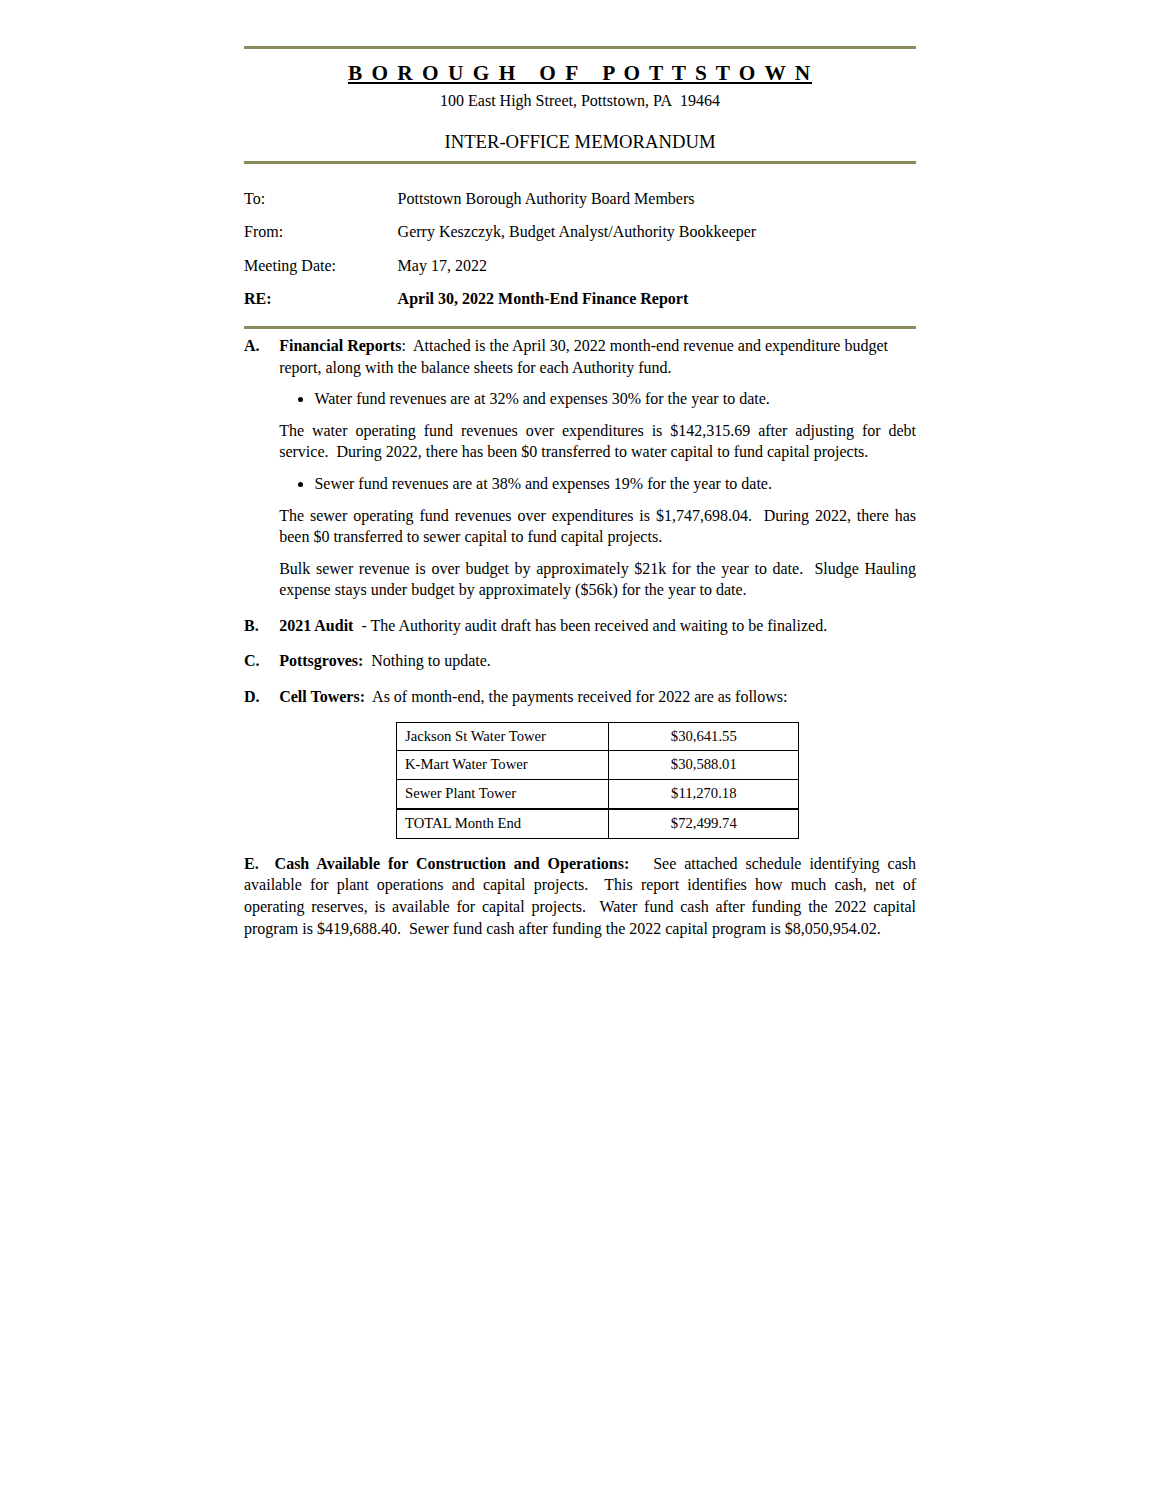B O R O U G H O F P O T T S T O W N
100 East High Street, Pottstown, PA 19464
INTER-OFFICE MEMORANDUM
| To: | Pottstown Borough Authority Board Members |
| From: | Gerry Keszczyk, Budget Analyst/Authority Bookkeeper |
| Meeting Date: | May 17, 2022 |
| RE: | April 30, 2022 Month-End Finance Report |
A. Financial Reports: Attached is the April 30, 2022 month-end revenue and expenditure budget report, along with the balance sheets for each Authority fund.
Water fund revenues are at 32% and expenses 30% for the year to date.
The water operating fund revenues over expenditures is $142,315.69 after adjusting for debt service. During 2022, there has been $0 transferred to water capital to fund capital projects.
Sewer fund revenues are at 38% and expenses 19% for the year to date.
The sewer operating fund revenues over expenditures is $1,747,698.04. During 2022, there has been $0 transferred to sewer capital to fund capital projects.
Bulk sewer revenue is over budget by approximately $21k for the year to date. Sludge Hauling expense stays under budget by approximately ($56k) for the year to date.
B. 2021 Audit - The Authority audit draft has been received and waiting to be finalized.
C. Pottsgroves: Nothing to update.
D. Cell Towers: As of month-end, the payments received for 2022 are as follows:
| Jackson St Water Tower | $30,641.55 |
| K-Mart Water Tower | $30,588.01 |
| Sewer Plant Tower | $11,270.18 |
| TOTAL Month End | $72,499.74 |
E. Cash Available for Construction and Operations: See attached schedule identifying cash available for plant operations and capital projects. This report identifies how much cash, net of operating reserves, is available for capital projects. Water fund cash after funding the 2022 capital program is $419,688.40. Sewer fund cash after funding the 2022 capital program is $8,050,954.02.